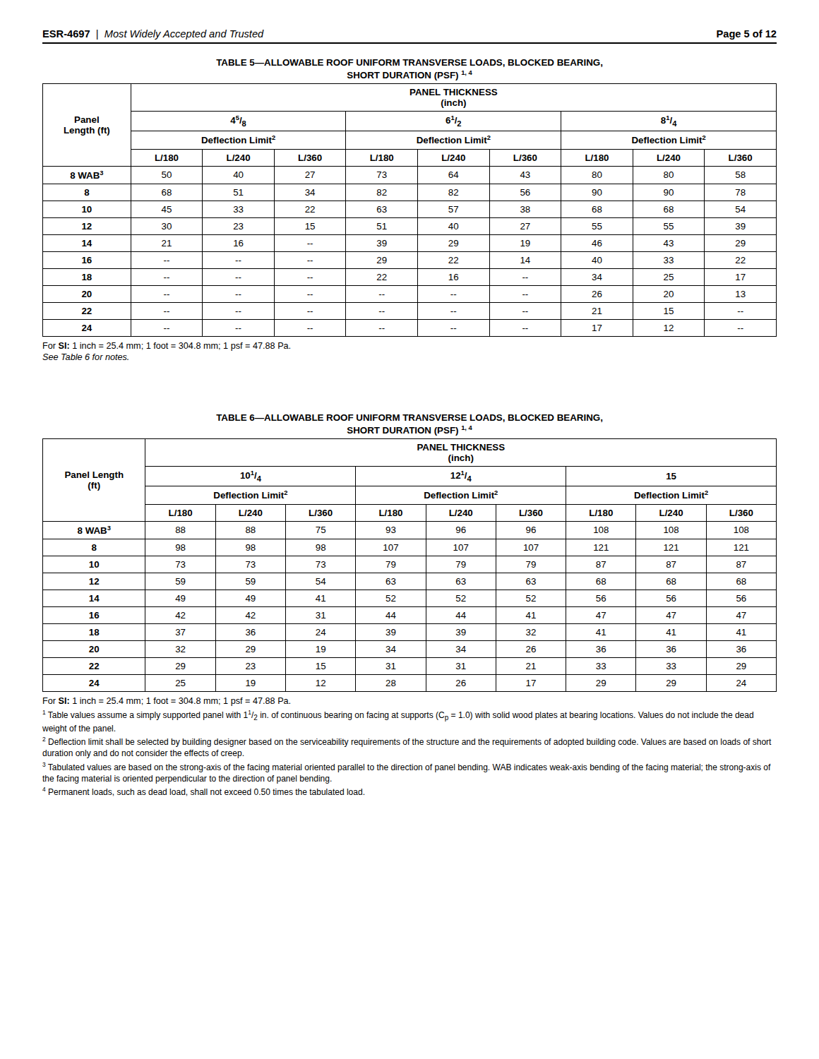ESR-4697 | Most Widely Accepted and Trusted
Page 5 of 12
TABLE 5—ALLOWABLE ROOF UNIFORM TRANSVERSE LOADS, BLOCKED BEARING,
SHORT DURATION (PSF) 1, 4
| Panel Length (ft) | PANEL THICKNESS (inch) |
| --- | --- |
| 4 5 / 8 | 6 1 / 2 | 8 1 / 4 |
| Deflection Limit 2 | Deflection Limit 2 | Deflection Limit 2 |
| L/180 | L/240 | L/360 | L/180 | L/240 | L/360 | L/180 | L/240 | L/360 |
| 8 WAB 3 | 50 | 40 | 27 | 73 | 64 | 43 | 80 | 80 | 58 |
| 8 | 68 | 51 | 34 | 82 | 82 | 56 | 90 | 90 | 78 |
| 10 | 45 | 33 | 22 | 63 | 57 | 38 | 68 | 68 | 54 |
| 12 | 30 | 23 | 15 | 51 | 40 | 27 | 55 | 55 | 39 |
| 14 | 21 | 16 | -- | 39 | 29 | 19 | 46 | 43 | 29 |
| 16 | -- | -- | -- | 29 | 22 | 14 | 40 | 33 | 22 |
| 18 | -- | -- | -- | 22 | 16 | -- | 34 | 25 | 17 |
| 20 | -- | -- | -- | -- | -- | -- | 26 | 20 | 13 |
| 22 | -- | -- | -- | -- | -- | -- | 21 | 15 | -- |
| 24 | -- | -- | -- | -- | -- | -- | 17 | 12 | -- |
For SI: 1 inch = 25.4 mm; 1 foot = 304.8 mm; 1 psf = 47.88 Pa.
See Table 6 for notes.
TABLE 6—ALLOWABLE ROOF UNIFORM TRANSVERSE LOADS, BLOCKED BEARING,
SHORT DURATION (PSF) 1, 4
| Panel Length (ft) | PANEL THICKNESS (inch) |
| --- | --- |
| 10 1 / 4 | 12 1 / 4 | 15 |
| Deflection Limit 2 | Deflection Limit 2 | Deflection Limit 2 |
| L/180 | L/240 | L/360 | L/180 | L/240 | L/360 | L/180 | L/240 | L/360 |
| 8 WAB 3 | 88 | 88 | 75 | 93 | 96 | 96 | 108 | 108 | 108 |
| 8 | 98 | 98 | 98 | 107 | 107 | 107 | 121 | 121 | 121 |
| 10 | 73 | 73 | 73 | 79 | 79 | 79 | 87 | 87 | 87 |
| 12 | 59 | 59 | 54 | 63 | 63 | 63 | 68 | 68 | 68 |
| 14 | 49 | 49 | 41 | 52 | 52 | 52 | 56 | 56 | 56 |
| 16 | 42 | 42 | 31 | 44 | 44 | 41 | 47 | 47 | 47 |
| 18 | 37 | 36 | 24 | 39 | 39 | 32 | 41 | 41 | 41 |
| 20 | 32 | 29 | 19 | 34 | 34 | 26 | 36 | 36 | 36 |
| 22 | 29 | 23 | 15 | 31 | 31 | 21 | 33 | 33 | 29 |
| 24 | 25 | 19 | 12 | 28 | 26 | 17 | 29 | 29 | 24 |
For SI: 1 inch = 25.4 mm; 1 foot = 304.8 mm; 1 psf = 47.88 Pa.
1 Table values assume a simply supported panel with 11/2 in. of continuous bearing on facing at supports (Cp = 1.0) with solid wood plates at bearing locations. Values do not include the dead weight of the panel.
2 Deflection limit shall be selected by building designer based on the serviceability requirements of the structure and the requirements of adopted building code. Values are based on loads of short duration only and do not consider the effects of creep.
3 Tabulated values are based on the strong-axis of the facing material oriented parallel to the direction of panel bending. WAB indicates weak-axis bending of the facing material; the strong-axis of the facing material is oriented perpendicular to the direction of panel bending.
4 Permanent loads, such as dead load, shall not exceed 0.50 times the tabulated load.